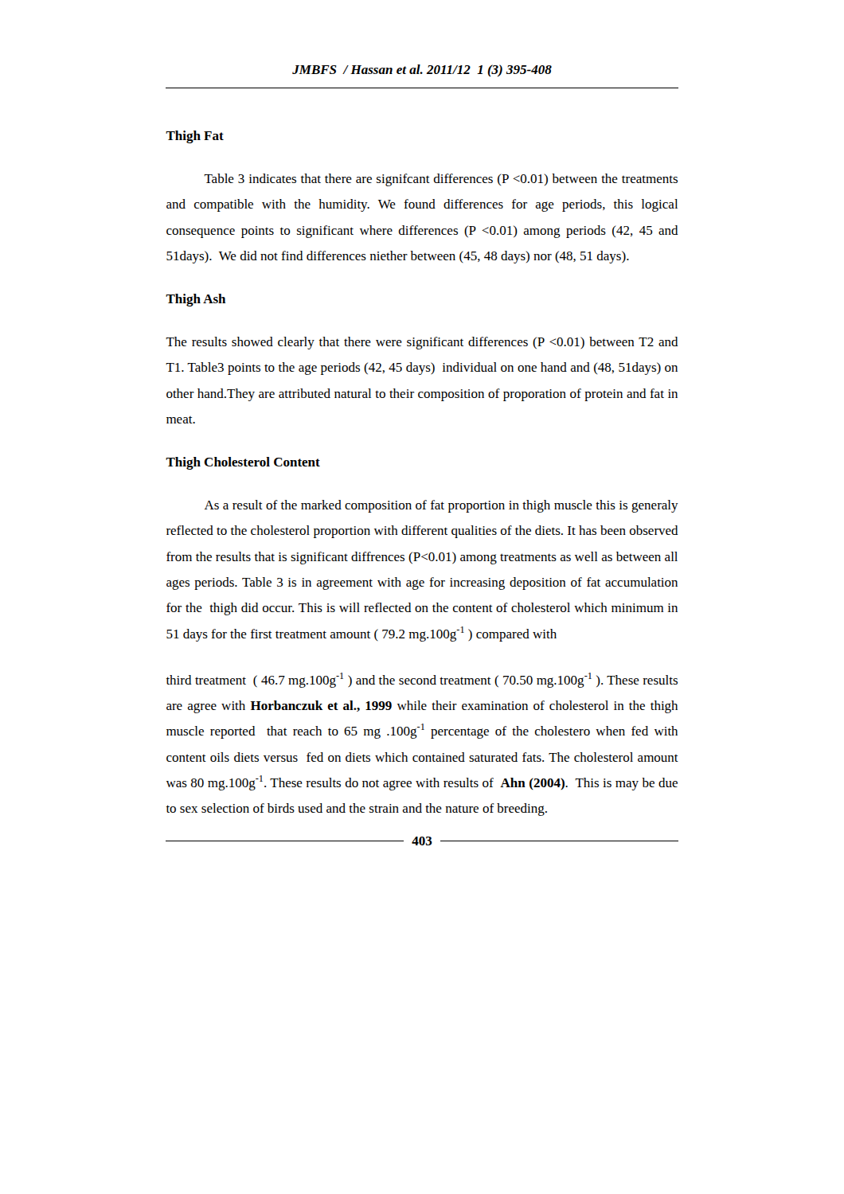JMBFS / Hassan et al. 2011/12 1 (3) 395-408
Thigh Fat
Table 3 indicates that there are signifcant differences (P <0.01) between the treatments and compatible with the humidity. We found differences for age periods, this logical consequence points to significant where differences (P <0.01) among periods (42, 45 and 51days). We did not find differences niether between (45, 48 days) nor (48, 51 days).
Thigh Ash
The results showed clearly that there were significant differences (P <0.01) between T2 and T1. Table3 points to the age periods (42, 45 days) individual on one hand and (48, 51days) on other hand.They are attributed natural to their composition of proporation of protein and fat in meat.
Thigh Cholesterol Content
As a result of the marked composition of fat proportion in thigh muscle this is generaly reflected to the cholesterol proportion with different qualities of the diets. It has been observed from the results that is significant diffrences (P<0.01) among treatments as well as between all ages periods. Table 3 is in agreement with age for increasing deposition of fat accumulation for the thigh did occur. This is will reflected on the content of cholesterol which minimum in 51 days for the first treatment amount ( 79.2 mg.100g-1 ) compared with
third treatment ( 46.7 mg.100g-1 ) and the second treatment ( 70.50 mg.100g-1 ). These results are agree with Horbanczuk et al., 1999 while their examination of cholesterol in the thigh muscle reported that reach to 65 mg .100g-1 percentage of the cholestero when fed with content oils diets versus fed on diets which contained saturated fats. The cholesterol amount was 80 mg.100g-1. These results do not agree with results of Ahn (2004). This is may be due to sex selection of birds used and the strain and the nature of breeding.
403